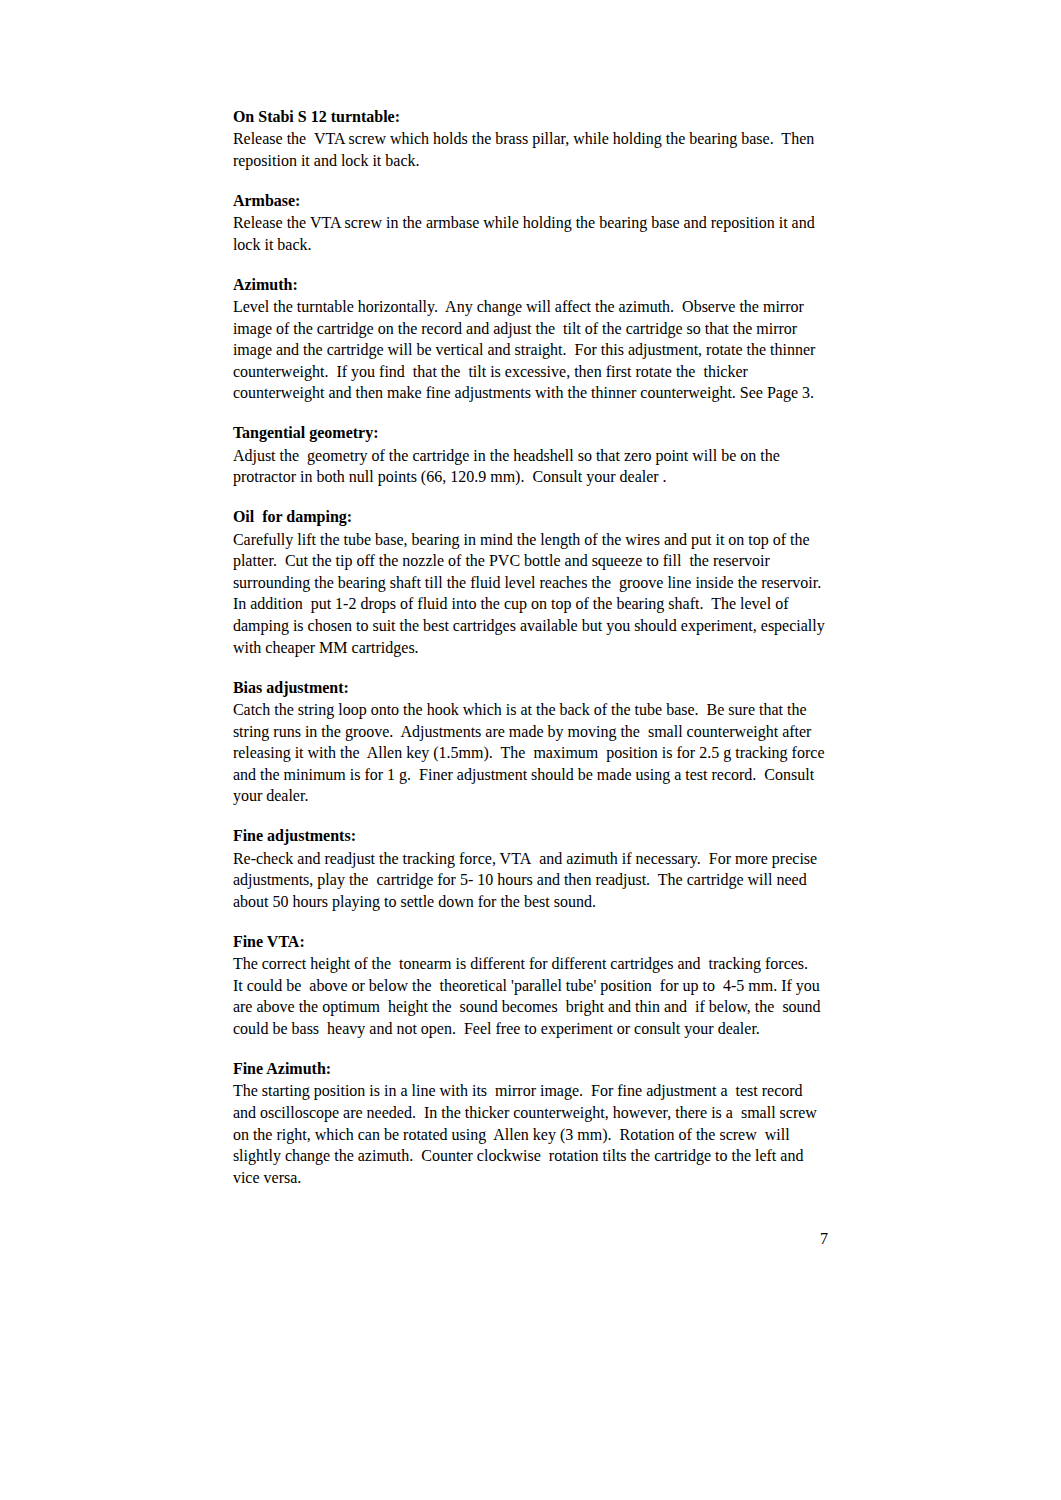On Stabi S 12 turntable:
Release the VTA screw which holds the brass pillar, while holding the bearing base. Then reposition it and lock it back.
Armbase:
Release the VTA screw in the armbase while holding the bearing base and reposition it and lock it back.
Azimuth:
Level the turntable horizontally. Any change will affect the azimuth. Observe the mirror image of the cartridge on the record and adjust the tilt of the cartridge so that the mirror image and the cartridge will be vertical and straight. For this adjustment, rotate the thinner counterweight. If you find that the tilt is excessive, then first rotate the thicker counterweight and then make fine adjustments with the thinner counterweight. See Page 3.
Tangential geometry:
Adjust the geometry of the cartridge in the headshell so that zero point will be on the protractor in both null points (66, 120.9 mm). Consult your dealer .
Oil for damping:
Carefully lift the tube base, bearing in mind the length of the wires and put it on top of the platter. Cut the tip off the nozzle of the PVC bottle and squeeze to fill the reservoir surrounding the bearing shaft till the fluid level reaches the groove line inside the reservoir. In addition put 1-2 drops of fluid into the cup on top of the bearing shaft. The level of damping is chosen to suit the best cartridges available but you should experiment, especially with cheaper MM cartridges.
Bias adjustment:
Catch the string loop onto the hook which is at the back of the tube base. Be sure that the string runs in the groove. Adjustments are made by moving the small counterweight after releasing it with the Allen key (1.5mm). The maximum position is for 2.5 g tracking force and the minimum is for 1 g. Finer adjustment should be made using a test record. Consult your dealer.
Fine adjustments:
Re-check and readjust the tracking force, VTA and azimuth if necessary. For more precise adjustments, play the cartridge for 5- 10 hours and then readjust. The cartridge will need about 50 hours playing to settle down for the best sound.
Fine VTA:
The correct height of the tonearm is different for different cartridges and tracking forces. It could be above or below the theoretical 'parallel tube' position for up to 4-5 mm. If you are above the optimum height the sound becomes bright and thin and if below, the sound could be bass heavy and not open. Feel free to experiment or consult your dealer.
Fine Azimuth:
The starting position is in a line with its mirror image. For fine adjustment a test record and oscilloscope are needed. In the thicker counterweight, however, there is a small screw on the right, which can be rotated using Allen key (3 mm). Rotation of the screw will slightly change the azimuth. Counter clockwise rotation tilts the cartridge to the left and vice versa.
7